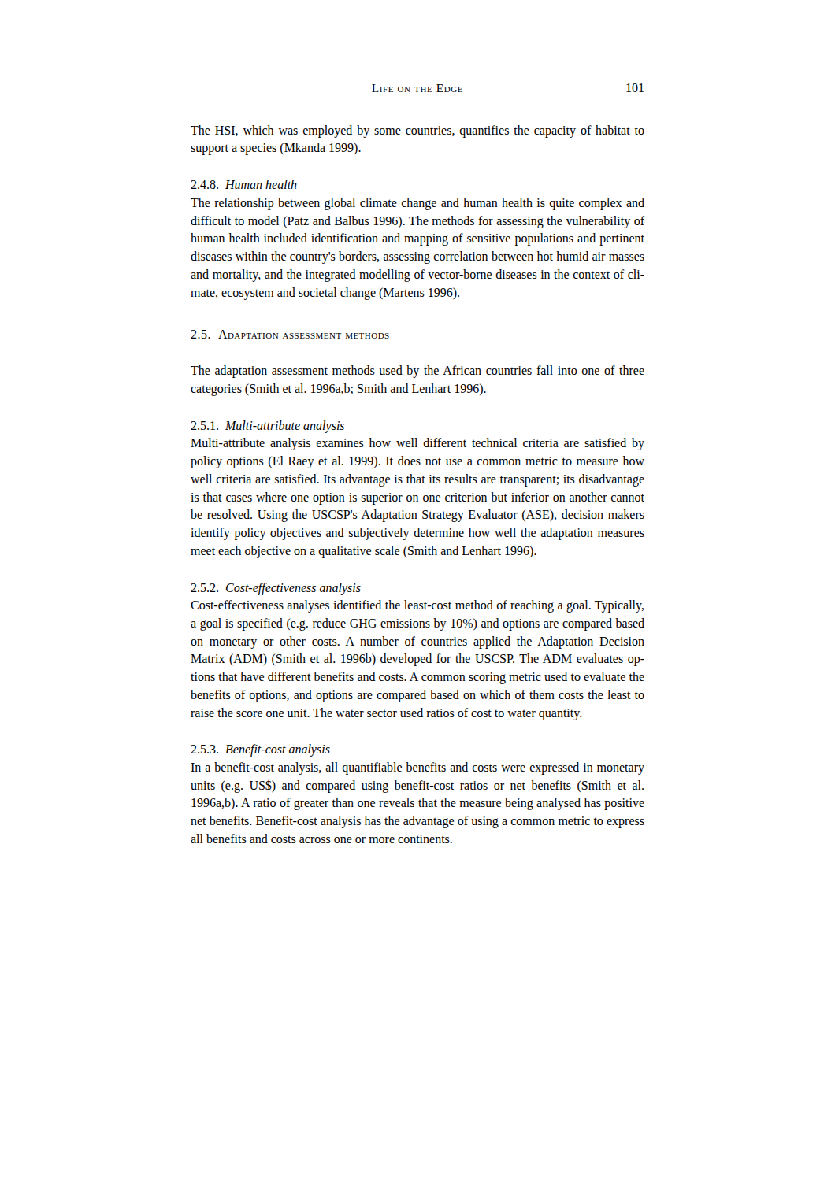Life on the Edge 101
The HSI, which was employed by some countries, quantifies the capacity of habitat to support a species (Mkanda 1999).
2.4.8. Human health
The relationship between global climate change and human health is quite complex and difficult to model (Patz and Balbus 1996). The methods for assessing the vulnerability of human health included identification and mapping of sensitive populations and pertinent diseases within the country's borders, assessing correlation between hot humid air masses and mortality, and the integrated modelling of vector-borne diseases in the context of climate, ecosystem and societal change (Martens 1996).
2.5. Adaptation assessment methods
The adaptation assessment methods used by the African countries fall into one of three categories (Smith et al. 1996a,b; Smith and Lenhart 1996).
2.5.1. Multi-attribute analysis
Multi-attribute analysis examines how well different technical criteria are satisfied by policy options (El Raey et al. 1999). It does not use a common metric to measure how well criteria are satisfied. Its advantage is that its results are transparent; its disadvantage is that cases where one option is superior on one criterion but inferior on another cannot be resolved. Using the USCSP's Adaptation Strategy Evaluator (ASE), decision makers identify policy objectives and subjectively determine how well the adaptation measures meet each objective on a qualitative scale (Smith and Lenhart 1996).
2.5.2. Cost-effectiveness analysis
Cost-effectiveness analyses identified the least-cost method of reaching a goal. Typically, a goal is specified (e.g. reduce GHG emissions by 10%) and options are compared based on monetary or other costs. A number of countries applied the Adaptation Decision Matrix (ADM) (Smith et al. 1996b) developed for the USCSP. The ADM evaluates options that have different benefits and costs. A common scoring metric used to evaluate the benefits of options, and options are compared based on which of them costs the least to raise the score one unit. The water sector used ratios of cost to water quantity.
2.5.3. Benefit-cost analysis
In a benefit-cost analysis, all quantifiable benefits and costs were expressed in monetary units (e.g. US$) and compared using benefit-cost ratios or net benefits (Smith et al. 1996a,b). A ratio of greater than one reveals that the measure being analysed has positive net benefits. Benefit-cost analysis has the advantage of using a common metric to express all benefits and costs across one or more continents.